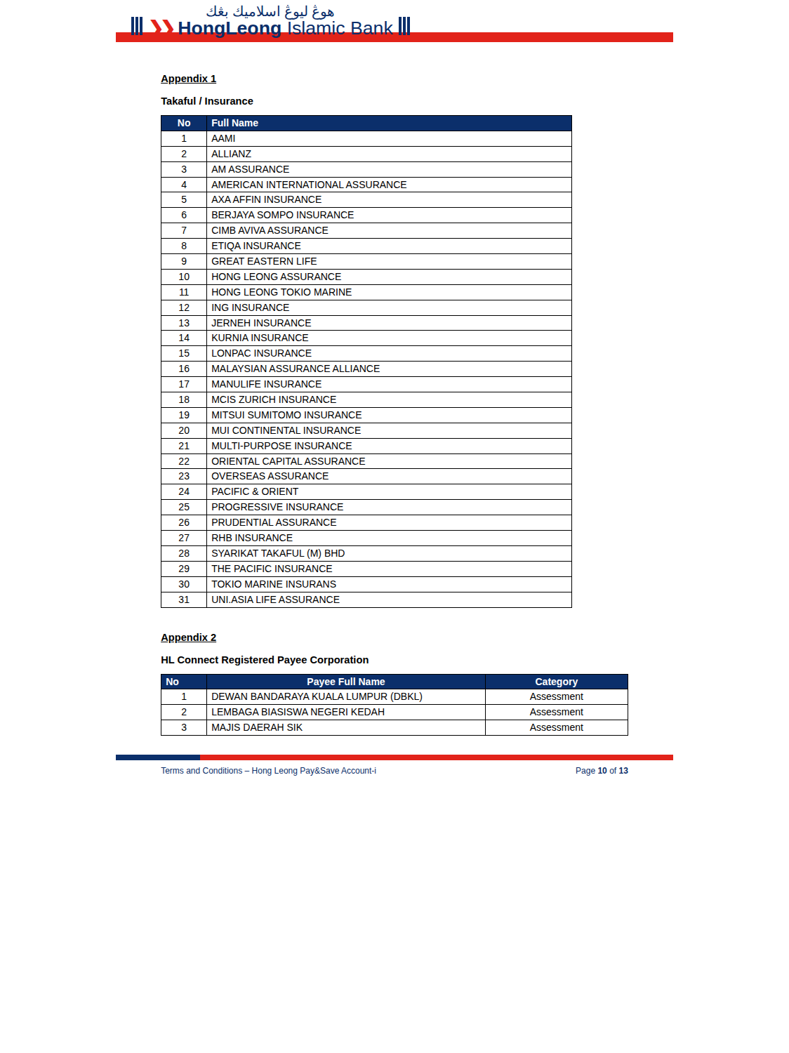هوڠ ليوڠ اسلاميك بڠك
❯❯ HongLeong Islamic Bank
Appendix 1
Takaful / Insurance
| No | Full Name |
| --- | --- |
| 1 | AAMI |
| 2 | ALLIANZ |
| 3 | AM ASSURANCE |
| 4 | AMERICAN INTERNATIONAL ASSURANCE |
| 5 | AXA AFFIN INSURANCE |
| 6 | BERJAYA SOMPO INSURANCE |
| 7 | CIMB AVIVA ASSURANCE |
| 8 | ETIQA INSURANCE |
| 9 | GREAT EASTERN LIFE |
| 10 | HONG LEONG ASSURANCE |
| 11 | HONG LEONG TOKIO MARINE |
| 12 | ING INSURANCE |
| 13 | JERNEH INSURANCE |
| 14 | KURNIA INSURANCE |
| 15 | LONPAC INSURANCE |
| 16 | MALAYSIAN ASSURANCE ALLIANCE |
| 17 | MANULIFE INSURANCE |
| 18 | MCIS ZURICH INSURANCE |
| 19 | MITSUI SUMITOMO INSURANCE |
| 20 | MUI CONTINENTAL INSURANCE |
| 21 | MULTI-PURPOSE INSURANCE |
| 22 | ORIENTAL CAPITAL ASSURANCE |
| 23 | OVERSEAS ASSURANCE |
| 24 | PACIFIC & ORIENT |
| 25 | PROGRESSIVE INSURANCE |
| 26 | PRUDENTIAL ASSURANCE |
| 27 | RHB INSURANCE |
| 28 | SYARIKAT TAKAFUL (M) BHD |
| 29 | THE PACIFIC INSURANCE |
| 30 | TOKIO MARINE INSURANS |
| 31 | UNI.ASIA LIFE ASSURANCE |
Appendix 2
HL Connect Registered Payee Corporation
| No | Payee Full Name | Category |
| --- | --- | --- |
| 1 | DEWAN BANDARAYA KUALA LUMPUR (DBKL) | Assessment |
| 2 | LEMBAGA BIASISWA NEGERI KEDAH | Assessment |
| 3 | MAJIS DAERAH SIK | Assessment |
Terms and Conditions – Hong Leong Pay&Save Account-i
Page 10 of 13